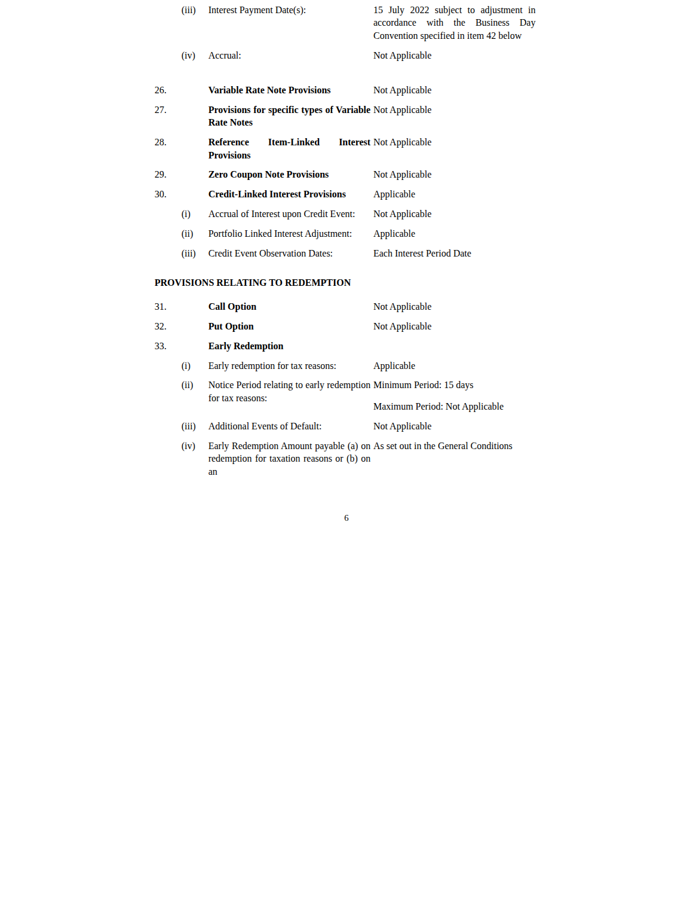| | (iii) | Interest Payment Date(s): | 15 July 2022 subject to adjustment in accordance with the Business Day Convention specified in item 42 below |
| | (iv) | Accrual: | Not Applicable |
| 26. | | Variable Rate Note Provisions | Not Applicable |
| 27. | | Provisions for specific types of Variable Rate Notes | Not Applicable |
| 28. | | Reference Item-Linked Interest Provisions | Not Applicable |
| 29. | | Zero Coupon Note Provisions | Not Applicable |
| 30. | | Credit-Linked Interest Provisions | Applicable |
| | (i) | Accrual of Interest upon Credit Event: | Not Applicable |
| | (ii) | Portfolio Linked Interest Adjustment: | Applicable |
| | (iii) | Credit Event Observation Dates: | Each Interest Period Date |
PROVISIONS RELATING TO REDEMPTION
| 31. | | Call Option | Not Applicable |
| 32. | | Put Option | Not Applicable |
| 33. | | Early Redemption | |
| | (i) | Early redemption for tax reasons: | Applicable |
| | (ii) | Notice Period relating to early redemption for tax reasons: | Minimum Period: 15 days Maximum Period: Not Applicable |
| | (iii) | Additional Events of Default: | Not Applicable |
| | (iv) | Early Redemption Amount payable (a) on redemption for taxation reasons or (b) on an | As set out in the General Conditions |
6